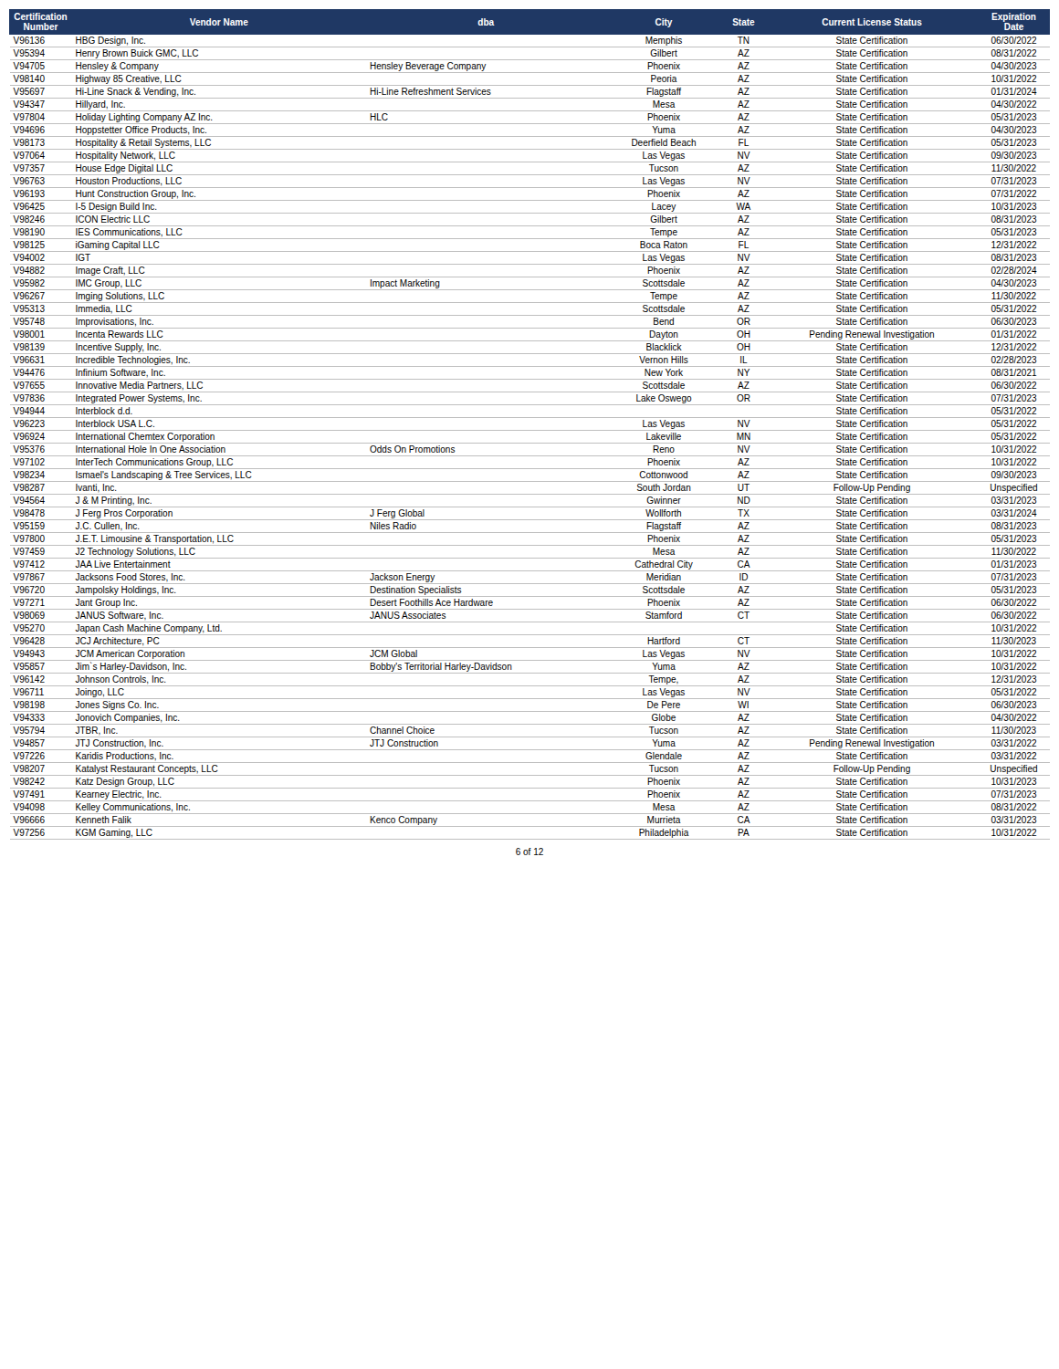| Certification Number | Vendor Name | dba | City | State | Current License Status | Expiration Date |
| --- | --- | --- | --- | --- | --- | --- |
| V96136 | HBG Design, Inc. | | Memphis | TN | State Certification | 06/30/2022 |
| V95394 | Henry Brown Buick GMC, LLC | | Gilbert | AZ | State Certification | 08/31/2022 |
| V94705 | Hensley & Company | Hensley Beverage Company | Phoenix | AZ | State Certification | 04/30/2023 |
| V98140 | Highway 85 Creative, LLC | | Peoria | AZ | State Certification | 10/31/2022 |
| V95697 | Hi-Line Snack & Vending, Inc. | Hi-Line Refreshment Services | Flagstaff | AZ | State Certification | 01/31/2024 |
| V94347 | Hillyard, Inc. | | Mesa | AZ | State Certification | 04/30/2022 |
| V97804 | Holiday Lighting Company AZ Inc. | HLC | Phoenix | AZ | State Certification | 05/31/2023 |
| V94696 | Hoppstetter Office Products, Inc. | | Yuma | AZ | State Certification | 04/30/2023 |
| V98173 | Hospitality & Retail Systems, LLC | | Deerfield Beach | FL | State Certification | 05/31/2023 |
| V97064 | Hospitality Network, LLC | | Las Vegas | NV | State Certification | 09/30/2023 |
| V97357 | House Edge Digital LLC | | Tucson | AZ | State Certification | 11/30/2022 |
| V96763 | Houston Productions, LLC | | Las Vegas | NV | State Certification | 07/31/2023 |
| V96193 | Hunt Construction Group, Inc. | | Phoenix | AZ | State Certification | 07/31/2022 |
| V96425 | I-5 Design Build Inc. | | Lacey | WA | State Certification | 10/31/2023 |
| V98246 | ICON Electric LLC | | Gilbert | AZ | State Certification | 08/31/2023 |
| V98190 | IES Communications, LLC | | Tempe | AZ | State Certification | 05/31/2023 |
| V98125 | iGaming Capital LLC | | Boca Raton | FL | State Certification | 12/31/2022 |
| V94002 | IGT | | Las Vegas | NV | State Certification | 08/31/2023 |
| V94882 | Image Craft, LLC | | Phoenix | AZ | State Certification | 02/28/2024 |
| V95982 | IMC Group, LLC | Impact Marketing | Scottsdale | AZ | State Certification | 04/30/2023 |
| V96267 | Imging Solutions, LLC | | Tempe | AZ | State Certification | 11/30/2022 |
| V95313 | Immedia, LLC | | Scottsdale | AZ | State Certification | 05/31/2022 |
| V95748 | Improvisations, Inc. | | Bend | OR | State Certification | 06/30/2023 |
| V98001 | Incenta Rewards LLC | | Dayton | OH | Pending Renewal Investigation | 01/31/2022 |
| V98139 | Incentive Supply, Inc. | | Blacklick | OH | State Certification | 12/31/2022 |
| V96631 | Incredible Technologies, Inc. | | Vernon Hills | IL | State Certification | 02/28/2023 |
| V94476 | Infinium Software, Inc. | | New York | NY | State Certification | 08/31/2021 |
| V97655 | Innovative Media Partners, LLC | | Scottsdale | AZ | State Certification | 06/30/2022 |
| V97836 | Integrated Power Systems, Inc. | | Lake Oswego | OR | State Certification | 07/31/2023 |
| V94944 | Interblock d.d. | | | | State Certification | 05/31/2022 |
| V96223 | Interblock USA L.C. | | Las Vegas | NV | State Certification | 05/31/2022 |
| V96924 | International Chemtex Corporation | | Lakeville | MN | State Certification | 05/31/2022 |
| V95376 | International Hole In One Association | Odds On Promotions | Reno | NV | State Certification | 10/31/2022 |
| V97102 | InterTech Communications Group, LLC | | Phoenix | AZ | State Certification | 10/31/2022 |
| V98234 | Ismael's Landscaping & Tree Services, LLC | | Cottonwood | AZ | State Certification | 09/30/2023 |
| V98287 | Ivanti, Inc. | | South Jordan | UT | Follow-Up Pending | Unspecified |
| V94564 | J & M Printing, Inc. | | Gwinner | ND | State Certification | 03/31/2023 |
| V98478 | J Ferg Pros Corporation | J Ferg Global | Wollforth | TX | State Certification | 03/31/2024 |
| V95159 | J.C. Cullen, Inc. | Niles Radio | Flagstaff | AZ | State Certification | 08/31/2023 |
| V97800 | J.E.T. Limousine & Transportation, LLC | | Phoenix | AZ | State Certification | 05/31/2023 |
| V97459 | J2 Technology Solutions, LLC | | Mesa | AZ | State Certification | 11/30/2022 |
| V97412 | JAA Live Entertainment | | Cathedral City | CA | State Certification | 01/31/2023 |
| V97867 | Jacksons Food Stores, Inc. | Jackson Energy | Meridian | ID | State Certification | 07/31/2023 |
| V96720 | Jampolsky Holdings, Inc. | Destination Specialists | Scottsdale | AZ | State Certification | 05/31/2023 |
| V97271 | Jant Group Inc. | Desert Foothills Ace Hardware | Phoenix | AZ | State Certification | 06/30/2022 |
| V98069 | JANUS Software, Inc. | JANUS Associates | Stamford | CT | State Certification | 06/30/2022 |
| V95270 | Japan Cash Machine Company, Ltd. | | | | State Certification | 10/31/2022 |
| V96428 | JCJ Architecture, PC | | Hartford | CT | State Certification | 11/30/2023 |
| V94943 | JCM American Corporation | JCM Global | Las Vegas | NV | State Certification | 10/31/2022 |
| V95857 | Jim`s Harley-Davidson, Inc. | Bobby's Territorial Harley-Davidson | Yuma | AZ | State Certification | 10/31/2022 |
| V96142 | Johnson Controls, Inc. | | Tempe, | AZ | State Certification | 12/31/2023 |
| V96711 | Joingo, LLC | | Las Vegas | NV | State Certification | 05/31/2022 |
| V98198 | Jones Signs Co. Inc. | | De Pere | WI | State Certification | 06/30/2023 |
| V94333 | Jonovich Companies, Inc. | | Globe | AZ | State Certification | 04/30/2022 |
| V95794 | JTBR, Inc. | Channel Choice | Tucson | AZ | State Certification | 11/30/2023 |
| V94857 | JTJ Construction, Inc. | JTJ Construction | Yuma | AZ | Pending Renewal Investigation | 03/31/2022 |
| V97226 | Karidis Productions, Inc. | | Glendale | AZ | State Certification | 03/31/2022 |
| V98207 | Katalyst Restaurant Concepts, LLC | | Tucson | AZ | Follow-Up Pending | Unspecified |
| V98242 | Katz Design Group, LLC | | Phoenix | AZ | State Certification | 10/31/2023 |
| V97491 | Kearney Electric, Inc. | | Phoenix | AZ | State Certification | 07/31/2023 |
| V94098 | Kelley Communications, Inc. | | Mesa | AZ | State Certification | 08/31/2022 |
| V96666 | Kenneth Falik | Kenco Company | Murrieta | CA | State Certification | 03/31/2023 |
| V97256 | KGM Gaming, LLC | | Philadelphia | PA | State Certification | 10/31/2022 |
| 6 of 12 |